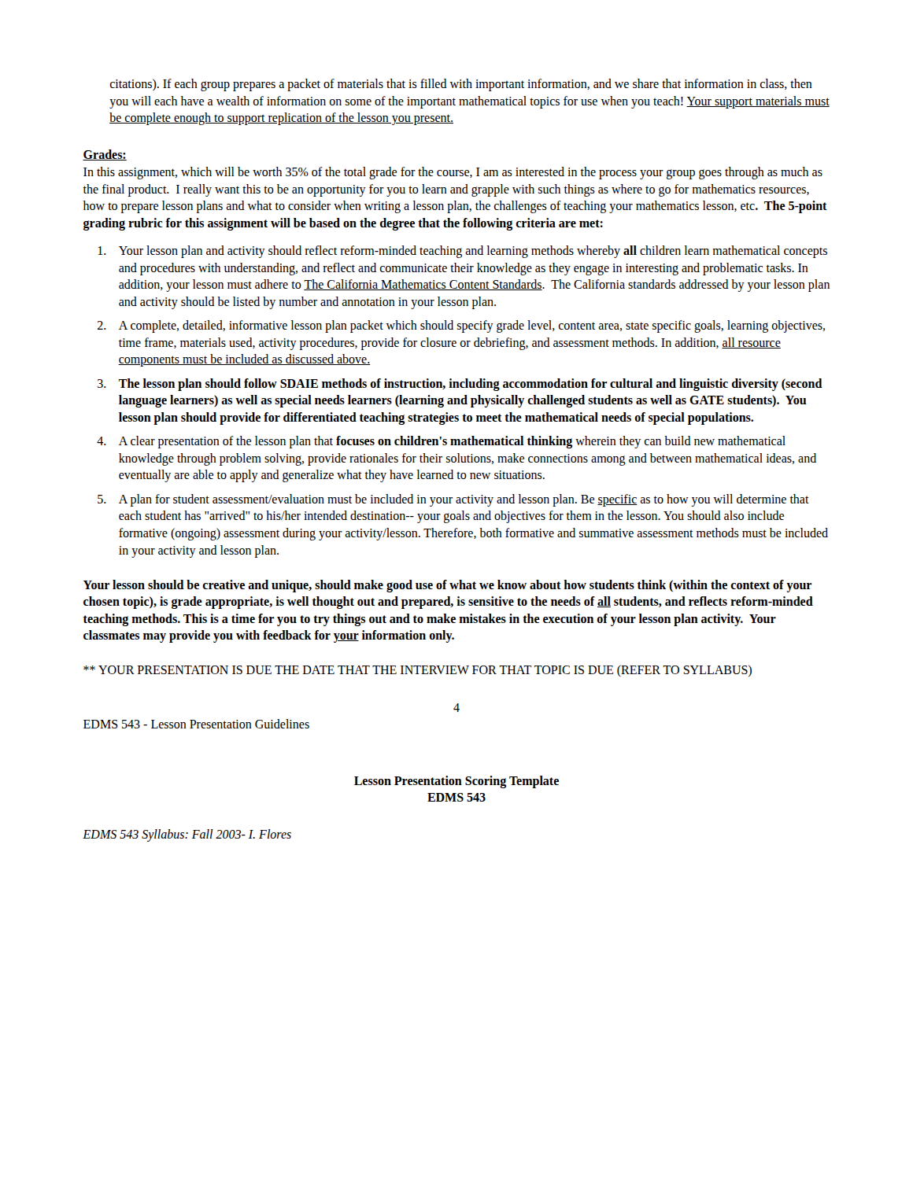citations). If each group prepares a packet of materials that is filled with important information, and we share that information in class, then you will each have a wealth of information on some of the important mathematical topics for use when you teach! Your support materials must be complete enough to support replication of the lesson you present.
Grades:
In this assignment, which will be worth 35% of the total grade for the course, I am as interested in the process your group goes through as much as the final product. I really want this to be an opportunity for you to learn and grapple with such things as where to go for mathematics resources, how to prepare lesson plans and what to consider when writing a lesson plan, the challenges of teaching your mathematics lesson, etc. The 5-point grading rubric for this assignment will be based on the degree that the following criteria are met:
Your lesson plan and activity should reflect reform-minded teaching and learning methods whereby all children learn mathematical concepts and procedures with understanding, and reflect and communicate their knowledge as they engage in interesting and problematic tasks. In addition, your lesson must adhere to The California Mathematics Content Standards. The California standards addressed by your lesson plan and activity should be listed by number and annotation in your lesson plan.
A complete, detailed, informative lesson plan packet which should specify grade level, content area, state specific goals, learning objectives, time frame, materials used, activity procedures, provide for closure or debriefing, and assessment methods. In addition, all resource components must be included as discussed above.
The lesson plan should follow SDAIE methods of instruction, including accommodation for cultural and linguistic diversity (second language learners) as well as special needs learners (learning and physically challenged students as well as GATE students). You lesson plan should provide for differentiated teaching strategies to meet the mathematical needs of special populations.
A clear presentation of the lesson plan that focuses on children's mathematical thinking wherein they can build new mathematical knowledge through problem solving, provide rationales for their solutions, make connections among and between mathematical ideas, and eventually are able to apply and generalize what they have learned to new situations.
A plan for student assessment/evaluation must be included in your activity and lesson plan. Be specific as to how you will determine that each student has "arrived" to his/her intended destination-- your goals and objectives for them in the lesson. You should also include formative (ongoing) assessment during your activity/lesson. Therefore, both formative and summative assessment methods must be included in your activity and lesson plan.
Your lesson should be creative and unique, should make good use of what we know about how students think (within the context of your chosen topic), is grade appropriate, is well thought out and prepared, is sensitive to the needs of all students, and reflects reform-minded teaching methods. This is a time for you to try things out and to make mistakes in the execution of your lesson plan activity. Your classmates may provide you with feedback for your information only.
** YOUR PRESENTATION IS DUE THE DATE THAT THE INTERVIEW FOR THAT TOPIC IS DUE (REFER TO SYLLABUS)
4
EDMS 543 - Lesson Presentation Guidelines
Lesson Presentation Scoring Template
EDMS 543
EDMS 543 Syllabus: Fall 2003- I. Flores